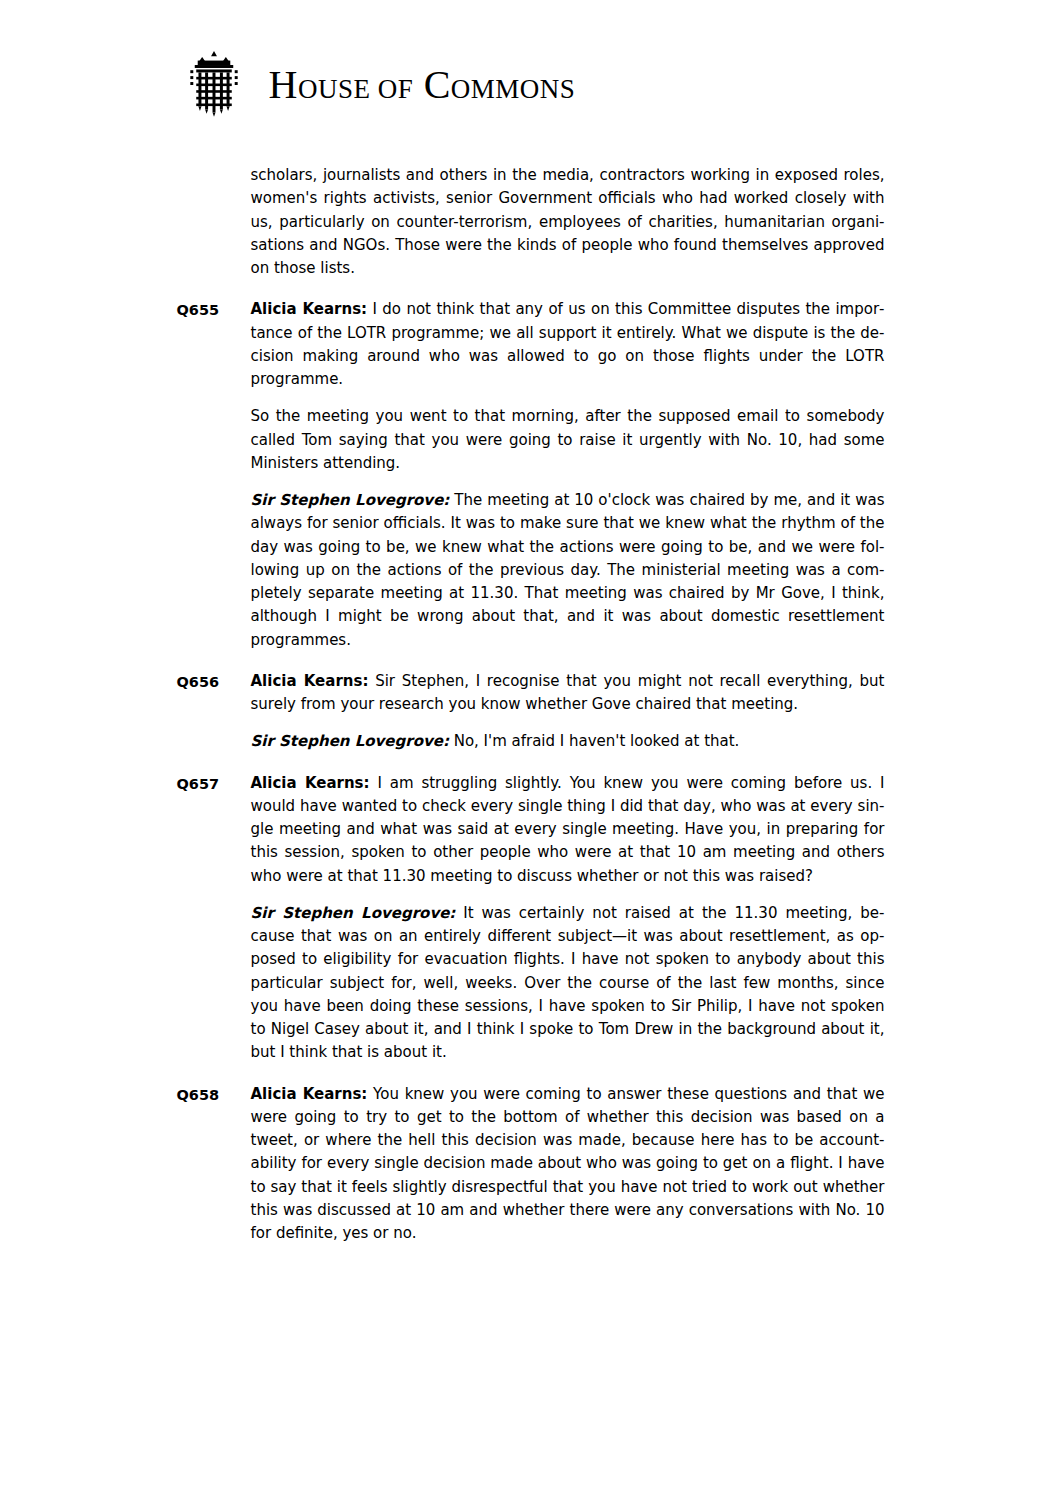HOUSE OF COMMONS
scholars, journalists and others in the media, contractors working in exposed roles, women's rights activists, senior Government officials who had worked closely with us, particularly on counter-terrorism, employees of charities, humanitarian organisations and NGOs. Those were the kinds of people who found themselves approved on those lists.
Q655
Alicia Kearns: I do not think that any of us on this Committee disputes the importance of the LOTR programme; we all support it entirely. What we dispute is the decision making around who was allowed to go on those flights under the LOTR programme.
So the meeting you went to that morning, after the supposed email to somebody called Tom saying that you were going to raise it urgently with No. 10, had some Ministers attending.
Sir Stephen Lovegrove: The meeting at 10 o'clock was chaired by me, and it was always for senior officials. It was to make sure that we knew what the rhythm of the day was going to be, we knew what the actions were going to be, and we were following up on the actions of the previous day. The ministerial meeting was a completely separate meeting at 11.30. That meeting was chaired by Mr Gove, I think, although I might be wrong about that, and it was about domestic resettlement programmes.
Q656
Alicia Kearns: Sir Stephen, I recognise that you might not recall everything, but surely from your research you know whether Gove chaired that meeting.
Sir Stephen Lovegrove: No, I'm afraid I haven't looked at that.
Q657
Alicia Kearns: I am struggling slightly. You knew you were coming before us. I would have wanted to check every single thing I did that day, who was at every single meeting and what was said at every single meeting. Have you, in preparing for this session, spoken to other people who were at that 10 am meeting and others who were at that 11.30 meeting to discuss whether or not this was raised?
Sir Stephen Lovegrove: It was certainly not raised at the 11.30 meeting, because that was on an entirely different subject—it was about resettlement, as opposed to eligibility for evacuation flights. I have not spoken to anybody about this particular subject for, well, weeks. Over the course of the last few months, since you have been doing these sessions, I have spoken to Sir Philip, I have not spoken to Nigel Casey about it, and I think I spoke to Tom Drew in the background about it, but I think that is about it.
Q658
Alicia Kearns: You knew you were coming to answer these questions and that we were going to try to get to the bottom of whether this decision was based on a tweet, or where the hell this decision was made, because here has to be accountability for every single decision made about who was going to get on a flight. I have to say that it feels slightly disrespectful that you have not tried to work out whether this was discussed at 10 am and whether there were any conversations with No. 10 for definite, yes or no.